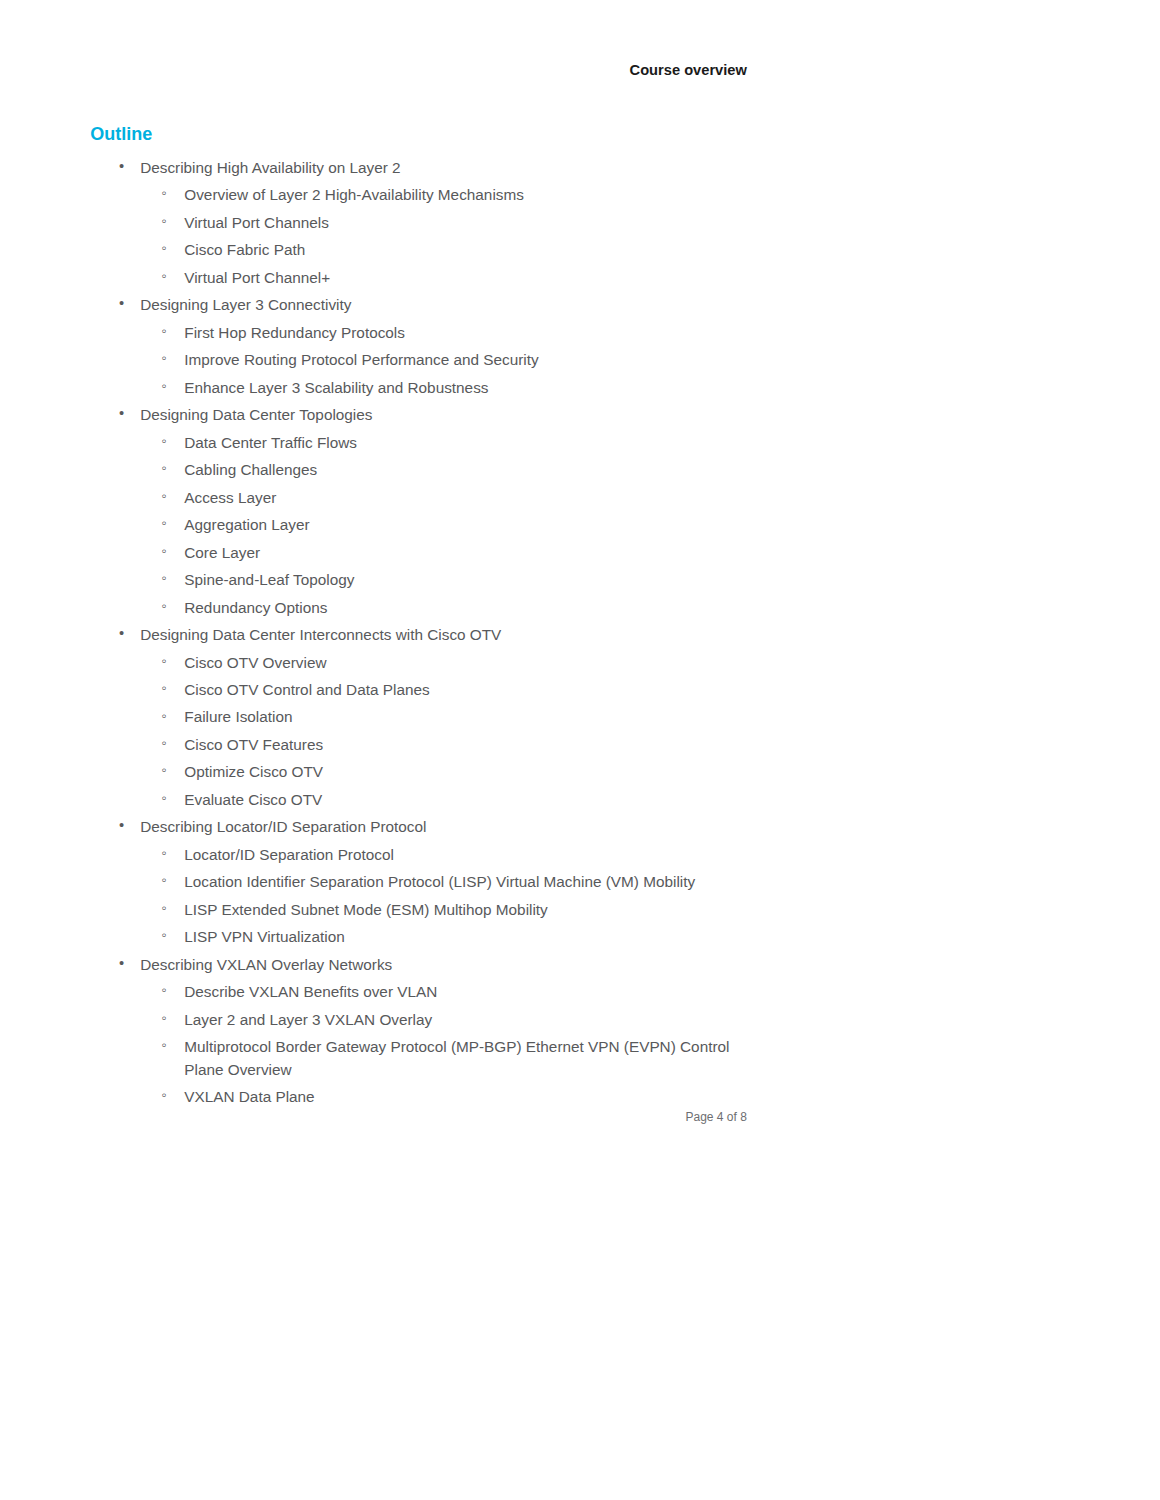Course overview
Outline
Describing High Availability on Layer 2
Overview of Layer 2 High-Availability Mechanisms
Virtual Port Channels
Cisco Fabric Path
Virtual Port Channel+
Designing Layer 3 Connectivity
First Hop Redundancy Protocols
Improve Routing Protocol Performance and Security
Enhance Layer 3 Scalability and Robustness
Designing Data Center Topologies
Data Center Traffic Flows
Cabling Challenges
Access Layer
Aggregation Layer
Core Layer
Spine-and-Leaf Topology
Redundancy Options
Designing Data Center Interconnects with Cisco OTV
Cisco OTV Overview
Cisco OTV Control and Data Planes
Failure Isolation
Cisco OTV Features
Optimize Cisco OTV
Evaluate Cisco OTV
Describing Locator/ID Separation Protocol
Locator/ID Separation Protocol
Location Identifier Separation Protocol (LISP) Virtual Machine (VM) Mobility
LISP Extended Subnet Mode (ESM) Multihop Mobility
LISP VPN Virtualization
Describing VXLAN Overlay Networks
Describe VXLAN Benefits over VLAN
Layer 2 and Layer 3 VXLAN Overlay
Multiprotocol Border Gateway Protocol (MP-BGP) Ethernet VPN (EVPN) Control Plane Overview
VXLAN Data Plane
Page 4 of 8